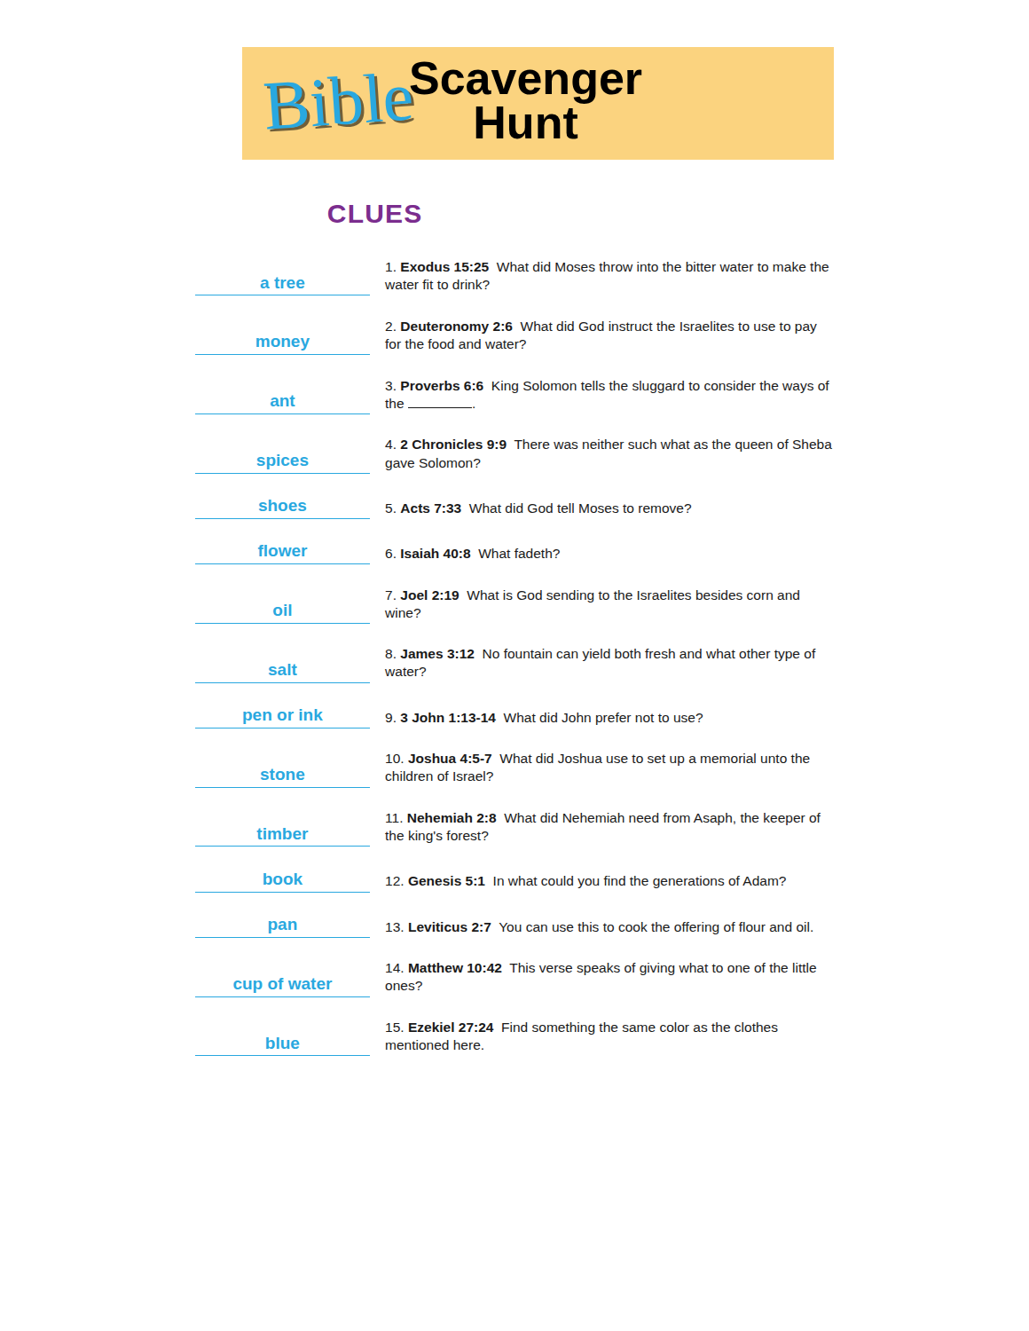Bible
Scavenger Hunt
CLUES
a tree
1. Exodus 15:25 What did Moses throw into the bitter water to make the water fit to drink?
money
2. Deuteronomy 2:6 What did God instruct the Israelites to use to pay for the food and water?
ant
3. Proverbs 6:6 King Solomon tells the sluggard to consider the ways of the .
spices
4. 2 Chronicles 9:9 There was neither such what as the queen of Sheba gave Solomon?
shoes
5. Acts 7:33 What did God tell Moses to remove?
flower
6. Isaiah 40:8 What fadeth?
oil
7. Joel 2:19 What is God sending to the Israelites besides corn and wine?
salt
8. James 3:12 No fountain can yield both fresh and what other type of water?
pen or ink
9. 3 John 1:13-14 What did John prefer not to use?
stone
10. Joshua 4:5-7 What did Joshua use to set up a memorial unto the children of Israel?
timber
11. Nehemiah 2:8 What did Nehemiah need from Asaph, the keeper of the king's forest?
book
12. Genesis 5:1 In what could you find the generations of Adam?
pan
13. Leviticus 2:7 You can use this to cook the offering of flour and oil.
cup of water
14. Matthew 10:42 This verse speaks of giving what to one of the little ones?
blue
15. Ezekiel 27:24 Find something the same color as the clothes mentioned here.